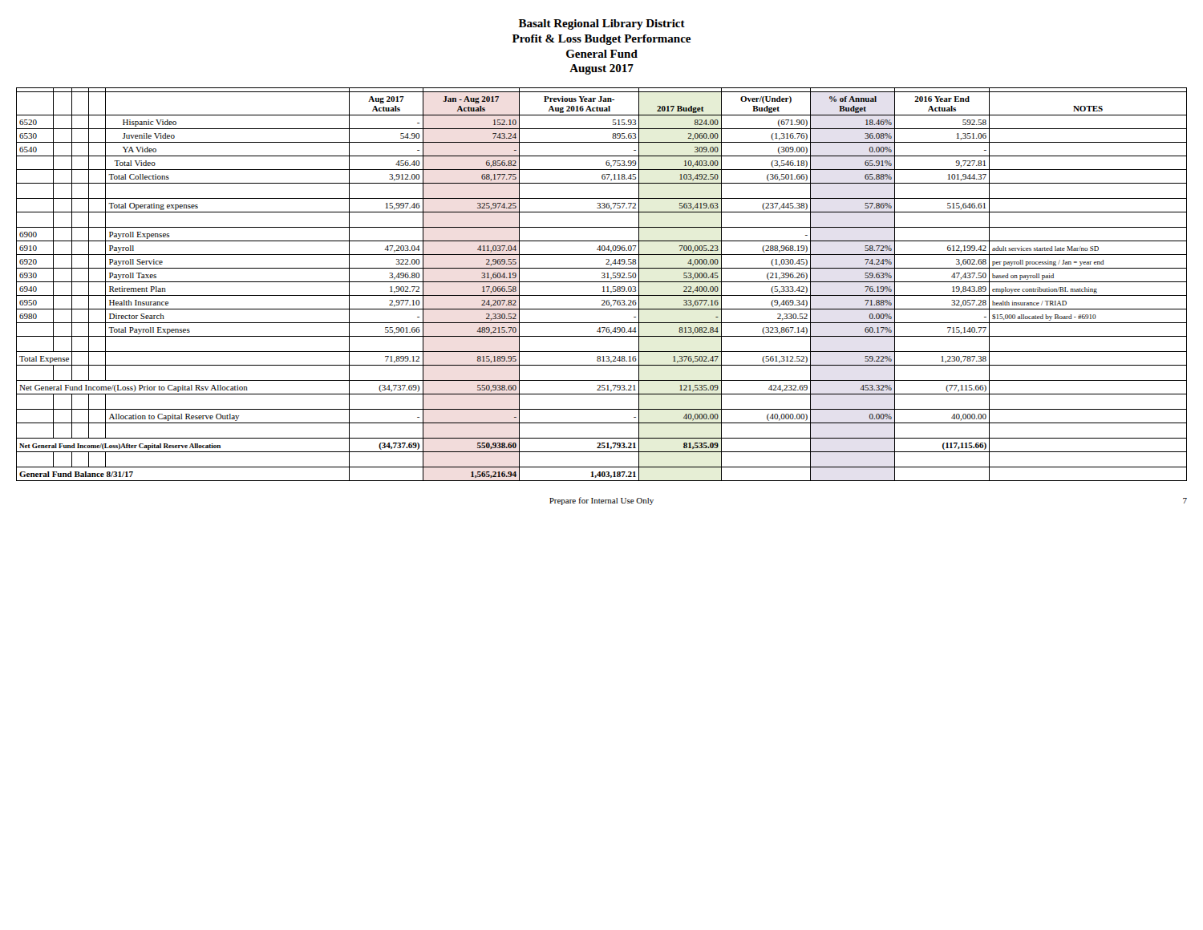Basalt Regional Library District
Profit & Loss Budget Performance
General Fund
August 2017
| | | | | | Aug 2017 Actuals | Jan - Aug 2017 Actuals | Previous Year Jan- Aug 2016 Actual | 2017 Budget | Over/(Under) Budget | % of Annual Budget | 2016 Year End Actuals | NOTES |
| --- | --- | --- | --- | --- | --- | --- | --- | --- | --- | --- | --- | --- |
| 6520 | | | | Hispanic Video | - | 152.10 | 515.93 | 824.00 | (671.90) | 18.46% | 592.58 | |
| 6530 | | | | Juvenile Video | 54.90 | 743.24 | 895.63 | 2,060.00 | (1,316.76) | 36.08% | 1,351.06 | |
| 6540 | | | | YA Video | - | - | - | 309.00 | (309.00) | 0.00% | - | |
| | | | | Total Video | 456.40 | 6,856.82 | 6,753.99 | 10,403.00 | (3,546.18) | 65.91% | 9,727.81 | |
| | | | | Total Collections | 3,912.00 | 68,177.75 | 67,118.45 | 103,492.50 | (36,501.66) | 65.88% | 101,944.37 | |
| | | | | Total Operating expenses | 15,997.46 | 325,974.25 | 336,757.72 | 563,419.63 | (237,445.38) | 57.86% | 515,646.61 | |
| 6900 | | | | Payroll Expenses | | | | | - | | | |
| 6910 | | | | Payroll | 47,203.04 | 411,037.04 | 404,096.07 | 700,005.23 | (288,968.19) | 58.72% | 612,199.42 | adult services started late Mar/no SD |
| 6920 | | | | Payroll Service | 322.00 | 2,969.55 | 2,449.58 | 4,000.00 | (1,030.45) | 74.24% | 3,602.68 | per payroll processing / Jan = year end |
| 6930 | | | | Payroll Taxes | 3,496.80 | 31,604.19 | 31,592.50 | 53,000.45 | (21,396.26) | 59.63% | 47,437.50 | based on payroll paid |
| 6940 | | | | Retirement Plan | 1,902.72 | 17,066.58 | 11,589.03 | 22,400.00 | (5,333.42) | 76.19% | 19,843.89 | employee contribution/BL matching |
| 6950 | | | | Health Insurance | 2,977.10 | 24,207.82 | 26,763.26 | 33,677.16 | (9,469.34) | 71.88% | 32,057.28 | health insurance / TRIAD |
| 6980 | | | | Director Search | - | 2,330.52 | - | - | 2,330.52 | 0.00% | - | $15,000 allocated by Board - #6910 |
| | | | | Total Payroll Expenses | 55,901.66 | 489,215.70 | 476,490.44 | 813,082.84 | (323,867.14) | 60.17% | 715,140.77 | |
| Total Expense | | | | 71,899.12 | 815,189.95 | 813,248.16 | 1,376,502.47 | (561,312.52) | 59.22% | 1,230,787.38 | |
| Net General Fund Income/(Loss) Prior to Capital Rsv Allocation | (34,737.69) | 550,938.60 | 251,793.21 | 121,535.09 | 424,232.69 | 453.32% | (77,115.66) | |
| | | | | Allocation to Capital Reserve Outlay | - | - | - | 40,000.00 | (40,000.00) | 0.00% | 40,000.00 | |
| Net General Fund Income/(Loss)After Capital Reserve Allocation | (34,737.69) | 550,938.60 | 251,793.21 | 81,535.09 | | | (117,115.66) | |
| General Fund Balance 8/31/17 | | 1,565,216.94 | 1,403,187.21 | | | | | |
Prepare for Internal Use Only 7